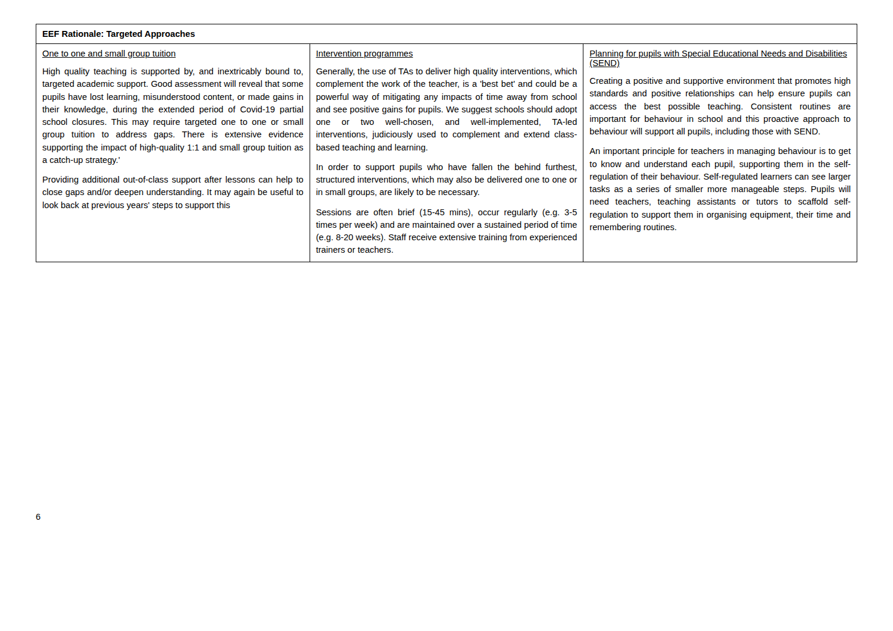| EEF Rationale: Targeted Approaches |
| --- |
| One to one and small group tuition High quality teaching is supported by, and inextricably bound to, targeted academic support. Good assessment will reveal that some pupils have lost learning, misunderstood content, or made gains in their knowledge, during the extended period of Covid-19 partial school closures. This may require targeted one to one or small group tuition to address gaps. There is extensive evidence supporting the impact of high-quality 1:1 and small group tuition as a catch-up strategy.' Providing additional out-of-class support after lessons can help to close gaps and/or deepen understanding. It may again be useful to look back at previous years' steps to support this | Intervention programmes Generally, the use of TAs to deliver high quality interventions, which complement the work of the teacher, is a 'best bet' and could be a powerful way of mitigating any impacts of time away from school and see positive gains for pupils. We suggest schools should adopt one or two well-chosen, and well-implemented, TA-led interventions, judiciously used to complement and extend class-based teaching and learning. In order to support pupils who have fallen the behind furthest, structured interventions, which may also be delivered one to one or in small groups, are likely to be necessary. Sessions are often brief (15-45 mins), occur regularly (e.g. 3-5 times per week) and are maintained over a sustained period of time (e.g. 8-20 weeks). Staff receive extensive training from experienced trainers or teachers. | Planning for pupils with Special Educational Needs and Disabilities (SEND) Creating a positive and supportive environment that promotes high standards and positive relationships can help ensure pupils can access the best possible teaching. Consistent routines are important for behaviour in school and this proactive approach to behaviour will support all pupils, including those with SEND. An important principle for teachers in managing behaviour is to get to know and understand each pupil, supporting them in the self-regulation of their behaviour. Self-regulated learners can see larger tasks as a series of smaller more manageable steps. Pupils will need teachers, teaching assistants or tutors to scaffold self-regulation to support them in organising equipment, their time and remembering routines. |
6